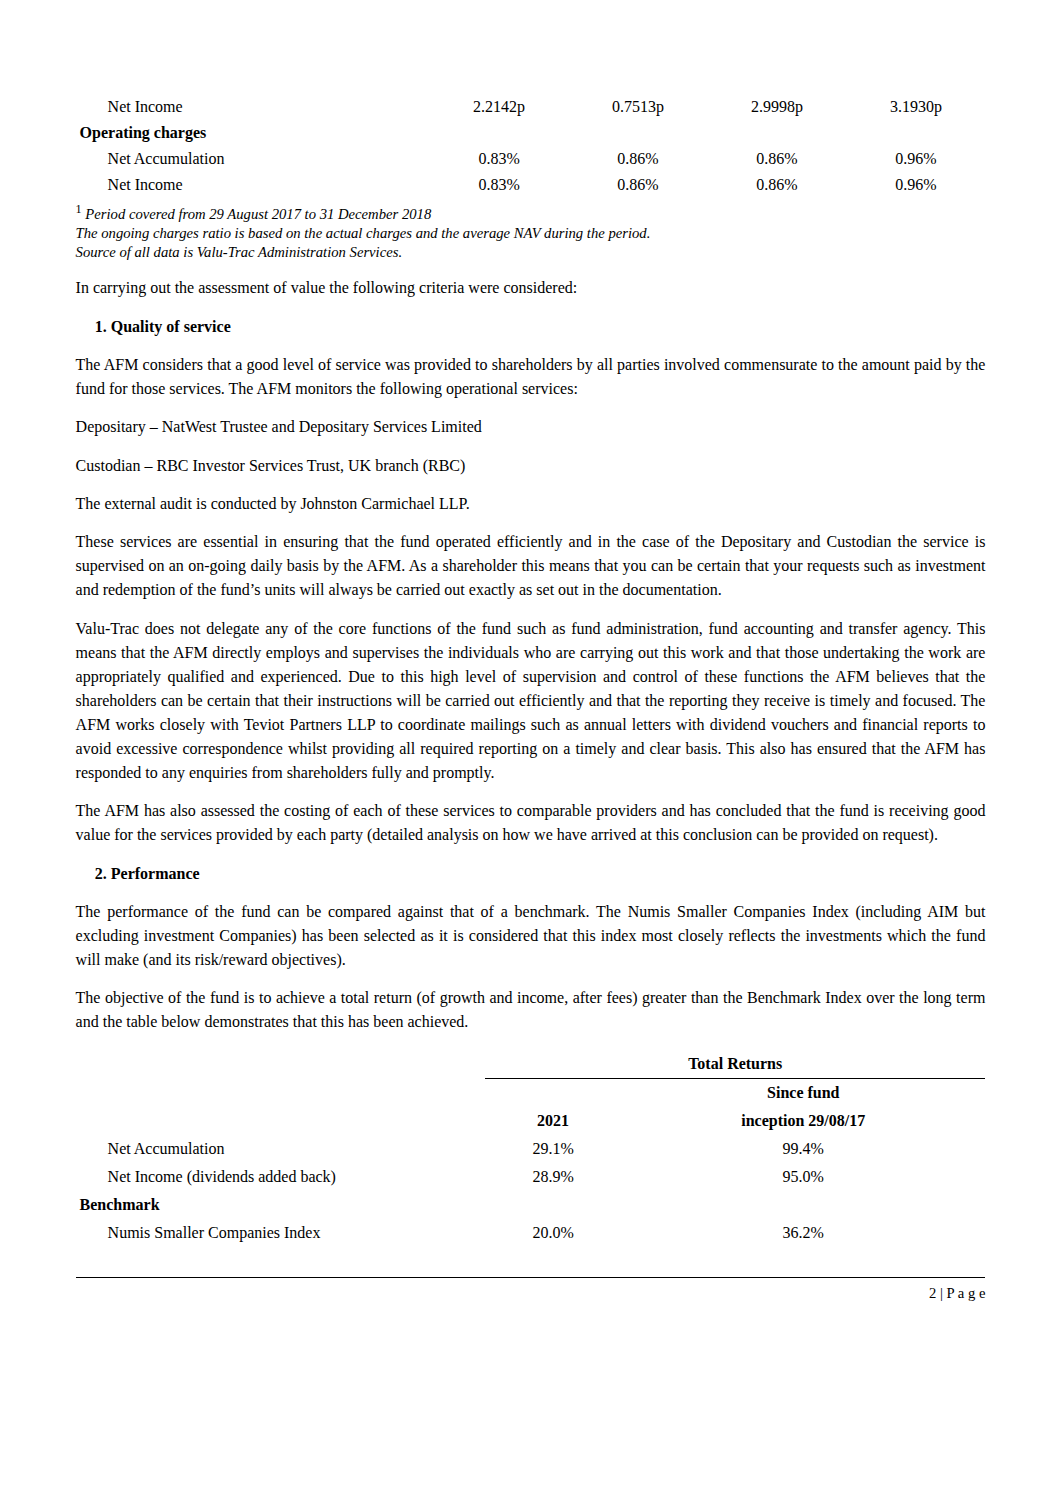| Net Income | 2.2142p | 0.7513p | 2.9998p | 3.1930p |
| Operating charges | | | | |
| Net Accumulation | 0.83% | 0.86% | 0.86% | 0.96% |
| Net Income | 0.83% | 0.86% | 0.86% | 0.96% |
1 Period covered from 29 August 2017 to 31 December 2018
The ongoing charges ratio is based on the actual charges and the average NAV during the period.
Source of all data is Valu-Trac Administration Services.
In carrying out the assessment of value the following criteria were considered:
Quality of service
The AFM considers that a good level of service was provided to shareholders by all parties involved commensurate to the amount paid by the fund for those services. The AFM monitors the following operational services:
Depositary – NatWest Trustee and Depositary Services Limited
Custodian – RBC Investor Services Trust, UK branch (RBC)
The external audit is conducted by Johnston Carmichael LLP.
These services are essential in ensuring that the fund operated efficiently and in the case of the Depositary and Custodian the service is supervised on an on-going daily basis by the AFM. As a shareholder this means that you can be certain that your requests such as investment and redemption of the fund’s units will always be carried out exactly as set out in the documentation.
Valu-Trac does not delegate any of the core functions of the fund such as fund administration, fund accounting and transfer agency. This means that the AFM directly employs and supervises the individuals who are carrying out this work and that those undertaking the work are appropriately qualified and experienced. Due to this high level of supervision and control of these functions the AFM believes that the shareholders can be certain that their instructions will be carried out efficiently and that the reporting they receive is timely and focused. The AFM works closely with Teviot Partners LLP to coordinate mailings such as annual letters with dividend vouchers and financial reports to avoid excessive correspondence whilst providing all required reporting on a timely and clear basis. This also has ensured that the AFM has responded to any enquiries from shareholders fully and promptly.
The AFM has also assessed the costing of each of these services to comparable providers and has concluded that the fund is receiving good value for the services provided by each party (detailed analysis on how we have arrived at this conclusion can be provided on request).
Performance
The performance of the fund can be compared against that of a benchmark. The Numis Smaller Companies Index (including AIM but excluding investment Companies) has been selected as it is considered that this index most closely reflects the investments which the fund will make (and its risk/reward objectives).
The objective of the fund is to achieve a total return (of growth and income, after fees) greater than the Benchmark Index over the long term and the table below demonstrates that this has been achieved.
| | Total Returns |
| | | Since fund |
| | 2021 | inception 29/08/17 |
| Net Accumulation | 29.1% | 99.4% |
| Net Income (dividends added back) | 28.9% | 95.0% |
| Benchmark | | |
| Numis Smaller Companies Index | 20.0% | 36.2% |
2 | P a g e